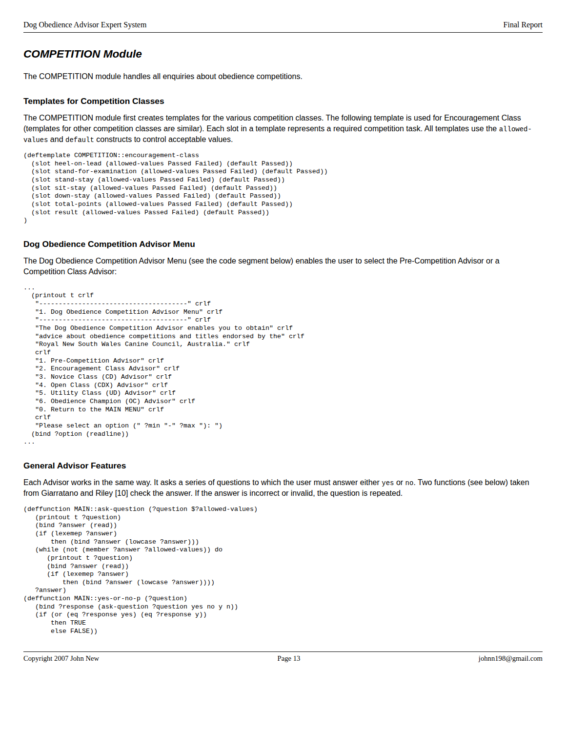Dog Obedience Advisor Expert System Final Report
COMPETITION Module
The COMPETITION module handles all enquiries about obedience competitions.
Templates for Competition Classes
The COMPETITION module first creates templates for the various competition classes. The following template is used for Encouragement Class (templates for other competition classes are similar). Each slot in a template represents a required competition task. All templates use the allowed-values and default constructs to control acceptable values.
(deftemplate COMPETITION::encouragement-class
  (slot heel-on-lead (allowed-values Passed Failed) (default Passed))
  (slot stand-for-examination (allowed-values Passed Failed) (default Passed))
  (slot stand-stay (allowed-values Passed Failed) (default Passed))
  (slot sit-stay (allowed-values Passed Failed) (default Passed))
  (slot down-stay (allowed-values Passed Failed) (default Passed))
  (slot total-points (allowed-values Passed Failed) (default Passed))
  (slot result (allowed-values Passed Failed) (default Passed))
)
Dog Obedience Competition Advisor Menu
The Dog Obedience Competition Advisor Menu (see the code segment below) enables the user to select the Pre-Competition Advisor or a Competition Class Advisor:
...
  (printout t crlf
   "--------------------------------------" crlf
   "1. Dog Obedience Competition Advisor Menu" crlf
   "--------------------------------------" crlf
   "The Dog Obedience Competition Advisor enables you to obtain" crlf
   "advice about obedience competitions and titles endorsed by the" crlf
   "Royal New South Wales Canine Council, Australia." crlf
   crlf
   "1. Pre-Competition Advisor" crlf
   "2. Encouragement Class Advisor" crlf
   "3. Novice Class (CD) Advisor" crlf
   "4. Open Class (CDX) Advisor" crlf
   "5. Utility Class (UD) Advisor" crlf
   "6. Obedience Champion (OC) Advisor" crlf
   "0. Return to the MAIN MENU" crlf
   crlf
   "Please select an option (" ?min "-" ?max "): ")
  (bind ?option (readline))
...
General Advisor Features
Each Advisor works in the same way. It asks a series of questions to which the user must answer either yes or no. Two functions (see below) taken from Giarratano and Riley [10] check the answer. If the answer is incorrect or invalid, the question is repeated.
(deffunction MAIN::ask-question (?question $?allowed-values)
   (printout t ?question)
   (bind ?answer (read))
   (if (lexemep ?answer)
       then (bind ?answer (lowcase ?answer)))
   (while (not (member ?answer ?allowed-values)) do
      (printout t ?question)
      (bind ?answer (read))
      (if (lexemep ?answer)
          then (bind ?answer (lowcase ?answer))))
   ?answer)
(deffunction MAIN::yes-or-no-p (?question)
   (bind ?response (ask-question ?question yes no y n))
   (if (or (eq ?response yes) (eq ?response y))
       then TRUE
       else FALSE))
Copyright 2007 John New Page 13 johnn198@gmail.com